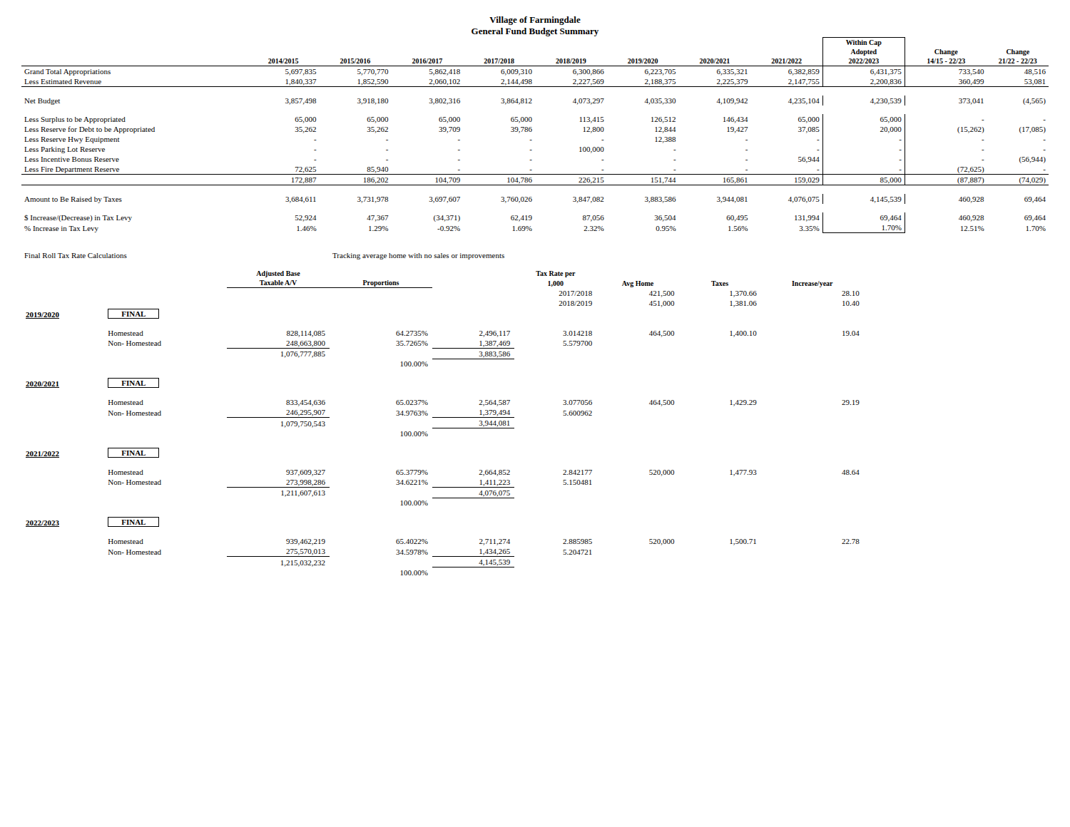Village of Farmingdale
General Fund Budget Summary
| | | Within Cap | | |
| | | Adopted | Change | Change |
| | 2014/2015 | 2015/2016 | 2016/2017 | 2017/2018 | 2018/2019 | 2019/2020 | 2020/2021 | 2021/2022 | 2022/2023 | 14/15 - 22/23 | 21/22 - 22/23 |
| Grand Total Appropriations | 5,697,835 | 5,770,770 | 5,862,418 | 6,009,310 | 6,300,866 | 6,223,705 | 6,335,321 | 6,382,859 | 6,431,375 | 733,540 | 48,516 |
| Less Estimated Revenue | 1,840,337 | 1,852,590 | 2,060,102 | 2,144,498 | 2,227,569 | 2,188,375 | 2,225,379 | 2,147,755 | 2,200,836 | 360,499 | 53,081 |
| Net Budget | 3,857,498 | 3,918,180 | 3,802,316 | 3,864,812 | 4,073,297 | 4,035,330 | 4,109,942 | 4,235,104 | 4,230,539 | 373,041 | (4,565) |
| Less Surplus to be Appropriated | 65,000 | 65,000 | 65,000 | 65,000 | 113,415 | 126,512 | 146,434 | 65,000 | 65,000 | - | - |
| Less Reserve for Debt to be Appropriated | 35,262 | 35,262 | 39,709 | 39,786 | 12,800 | 12,844 | 19,427 | 37,085 | 20,000 | (15,262) | (17,085) |
| Less Reserve Hwy Equipment | - | - | - | - | - | 12,388 | - | - | - | - | - |
| Less Parking Lot Reserve | - | - | - | - | 100,000 | - | - | - | - | - | - |
| Less Incentive Bonus Reserve | - | - | - | - | - | - | - | 56,944 | - | - | (56,944) |
| Less Fire Department Reserve | 72,625 | 85,940 | - | - | - | - | - | - | - | (72,625) | - |
| | 172,887 | 186,202 | 104,709 | 104,786 | 226,215 | 151,744 | 165,861 | 159,029 | 85,000 | (87,887) | (74,029) |
| Amount to Be Raised by Taxes | 3,684,611 | 3,731,978 | 3,697,607 | 3,760,026 | 3,847,082 | 3,883,586 | 3,944,081 | 4,076,075 | 4,145,539 | 460,928 | 69,464 |
| $ Increase/(Decrease) in Tax Levy | 52,924 | 47,367 | (34,371) | 62,419 | 87,056 | 36,504 | 60,495 | 131,994 | 69,464 | 460,928 | 69,464 |
| % Increase in Tax Levy | 1.46% | 1.29% | -0.92% | 1.69% | 2.32% | 0.95% | 1.56% | 3.35% | 1.70% | 12.51% | 1.70% |
| Final Roll Tax Rate Calculations | Tracking average home with no sales or improvements |
| | | Adjusted Base | | | Tax Rate per | | | | |
| | | Taxable A/V | Proportions | | 1,000 | Avg Home | Taxes | Increase/year | |
| | | | | | 2017/2018 | 421,500 | 1,370.66 | 28.10 | |
| | | | | | 2018/2019 | 451,000 | 1,381.06 | 10.40 | |
| 2019/2020 | FINAL | | | | | | | | |
| | Homestead | 828,114,085 | 64.2735% | 2,496,117 | 3.014218 | 464,500 | 1,400.10 | 19.04 | |
| | Non- Homestead | 248,663,800 | 35.7265% | 1,387,469 | 5.579700 | | | | |
| | | 1,076,777,885 | | 3,883,586 | | | | | |
| | | | 100.00% | | | | | | |
| 2020/2021 | FINAL | | | | | | | | |
| | Homestead | 833,454,636 | 65.0237% | 2,564,587 | 3.077056 | 464,500 | 1,429.29 | 29.19 | |
| | Non- Homestead | 246,295,907 | 34.9763% | 1,379,494 | 5.600962 | | | | |
| | | 1,079,750,543 | | 3,944,081 | | | | | |
| | | | 100.00% | | | | | | |
| 2021/2022 | FINAL | | | | | | | | |
| | Homestead | 937,609,327 | 65.3779% | 2,664,852 | 2.842177 | 520,000 | 1,477.93 | 48.64 | |
| | Non- Homestead | 273,998,286 | 34.6221% | 1,411,223 | 5.150481 | | | | |
| | | 1,211,607,613 | | 4,076,075 | | | | | |
| | | | 100.00% | | | | | | |
| 2022/2023 | FINAL | | | | | | | | |
| | Homestead | 939,462,219 | 65.4022% | 2,711,274 | 2.885985 | 520,000 | 1,500.71 | 22.78 | |
| | Non- Homestead | 275,570,013 | 34.5978% | 1,434,265 | 5.204721 | | | | |
| | | 1,215,032,232 | | 4,145,539 | | | | | |
| | | | 100.00% | | | | | | |